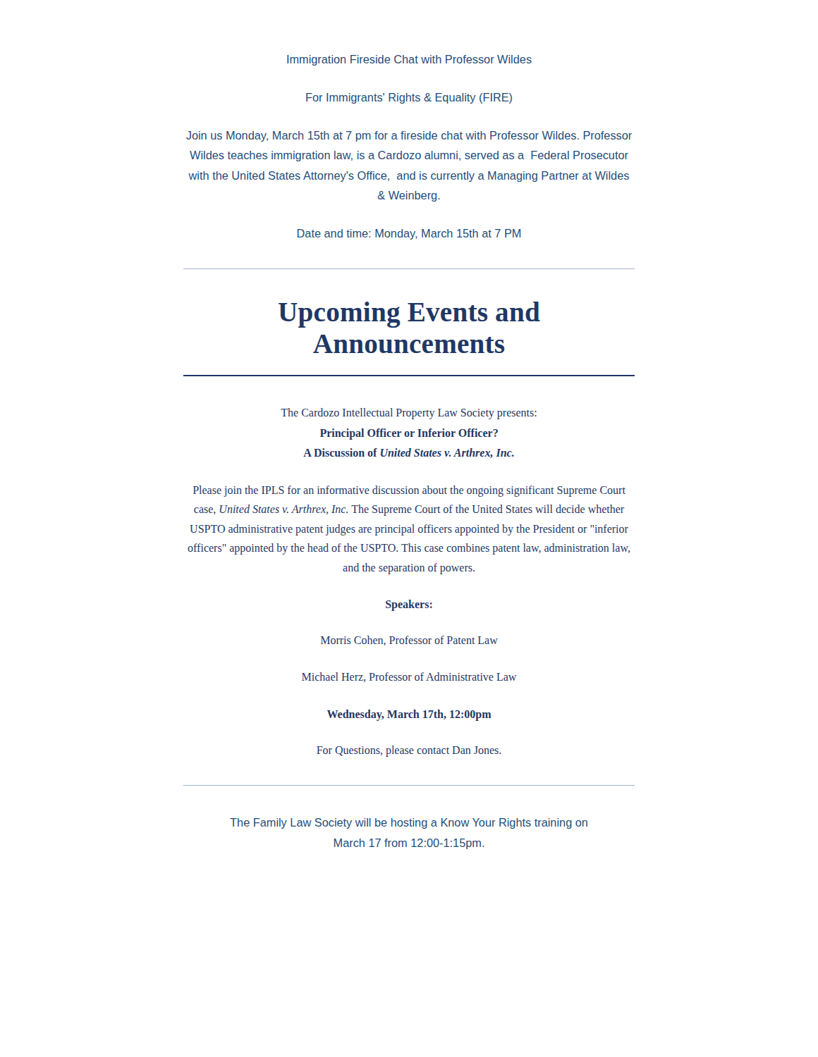Immigration Fireside Chat with Professor Wildes
For Immigrants' Rights & Equality (FIRE)
Join us Monday, March 15th at 7 pm for a fireside chat with Professor Wildes. Professor Wildes teaches immigration law, is a Cardozo alumni, served as a Federal Prosecutor with the United States Attorney's Office, and is currently a Managing Partner at Wildes & Weinberg.
Date and time: Monday, March 15th at 7 PM
Upcoming Events and Announcements
The Cardozo Intellectual Property Law Society presents:
Principal Officer or Inferior Officer?
A Discussion of United States v. Arthrex, Inc.
Please join the IPLS for an informative discussion about the ongoing significant Supreme Court case, United States v. Arthrex, Inc. The Supreme Court of the United States will decide whether USPTO administrative patent judges are principal officers appointed by the President or "inferior officers" appointed by the head of the USPTO. This case combines patent law, administration law, and the separation of powers.
Speakers:
Morris Cohen, Professor of Patent Law
Michael Herz, Professor of Administrative Law
Wednesday, March 17th, 12:00pm
For Questions, please contact Dan Jones.
The Family Law Society will be hosting a Know Your Rights training on
March 17 from 12:00-1:15pm.